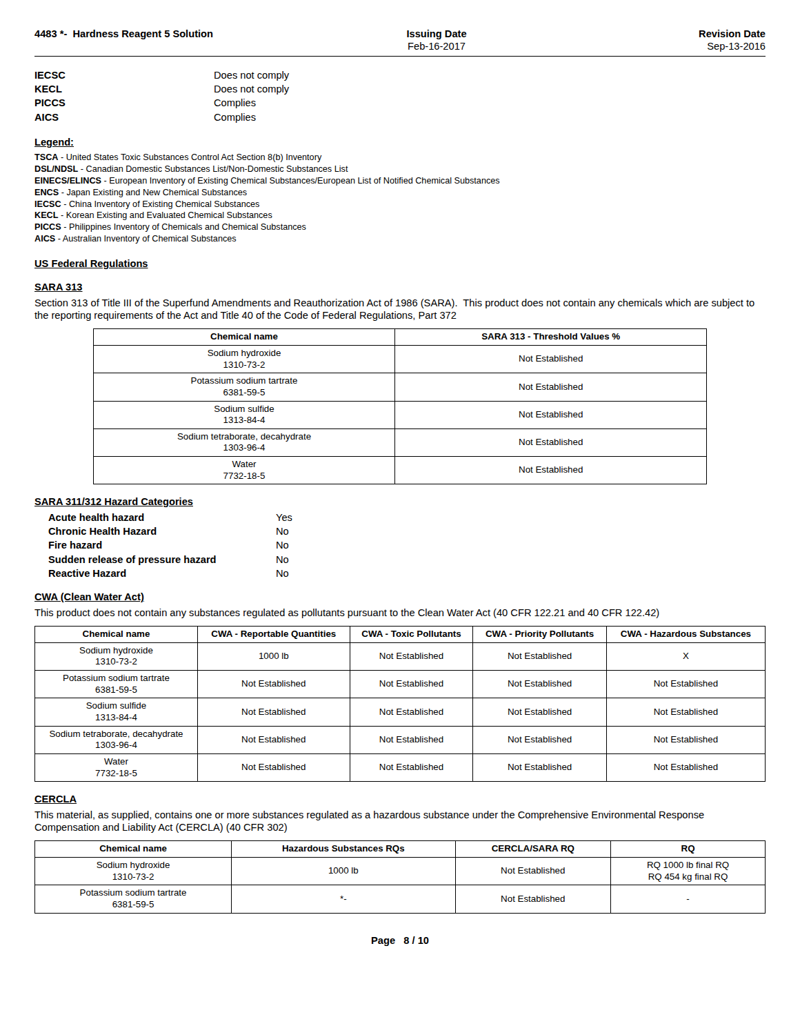4483 *- Hardness Reagent 5 Solution
Issuing Date
Feb-16-2017
Revision Date
Sep-13-2016
IECSC Does not comply
KECL Does not comply
PICCS Complies
AICS Complies
Legend:
TSCA - United States Toxic Substances Control Act Section 8(b) Inventory
DSL/NDSL - Canadian Domestic Substances List/Non-Domestic Substances List
EINECS/ELINCS - European Inventory of Existing Chemical Substances/European List of Notified Chemical Substances
ENCS - Japan Existing and New Chemical Substances
IECSC - China Inventory of Existing Chemical Substances
KECL - Korean Existing and Evaluated Chemical Substances
PICCS - Philippines Inventory of Chemicals and Chemical Substances
AICS - Australian Inventory of Chemical Substances
US Federal Regulations
SARA 313
Section 313 of Title III of the Superfund Amendments and Reauthorization Act of 1986 (SARA). This product does not contain any chemicals which are subject to the reporting requirements of the Act and Title 40 of the Code of Federal Regulations, Part 372
| Chemical name | SARA 313 - Threshold Values % |
| --- | --- |
| Sodium hydroxide 1310-73-2 | Not Established |
| Potassium sodium tartrate 6381-59-5 | Not Established |
| Sodium sulfide 1313-84-4 | Not Established |
| Sodium tetraborate, decahydrate 1303-96-4 | Not Established |
| Water 7732-18-5 | Not Established |
SARA 311/312 Hazard Categories
Acute health hazard Yes
Chronic Health Hazard No
Fire hazard No
Sudden release of pressure hazard No
Reactive Hazard No
CWA (Clean Water Act)
This product does not contain any substances regulated as pollutants pursuant to the Clean Water Act (40 CFR 122.21 and 40 CFR 122.42)
| Chemical name | CWA - Reportable Quantities | CWA - Toxic Pollutants | CWA - Priority Pollutants | CWA - Hazardous Substances |
| --- | --- | --- | --- | --- |
| Sodium hydroxide 1310-73-2 | 1000 lb | Not Established | Not Established | X |
| Potassium sodium tartrate 6381-59-5 | Not Established | Not Established | Not Established | Not Established |
| Sodium sulfide 1313-84-4 | Not Established | Not Established | Not Established | Not Established |
| Sodium tetraborate, decahydrate 1303-96-4 | Not Established | Not Established | Not Established | Not Established |
| Water 7732-18-5 | Not Established | Not Established | Not Established | Not Established |
CERCLA
This material, as supplied, contains one or more substances regulated as a hazardous substance under the Comprehensive Environmental Response Compensation and Liability Act (CERCLA) (40 CFR 302)
| Chemical name | Hazardous Substances RQs | CERCLA/SARA RQ | RQ |
| --- | --- | --- | --- |
| Sodium hydroxide 1310-73-2 | 1000 lb | Not Established | RQ 1000 lb final RQ RQ 454 kg final RQ |
| Potassium sodium tartrate 6381-59-5 | *- | Not Established | - |
Page 8 / 10